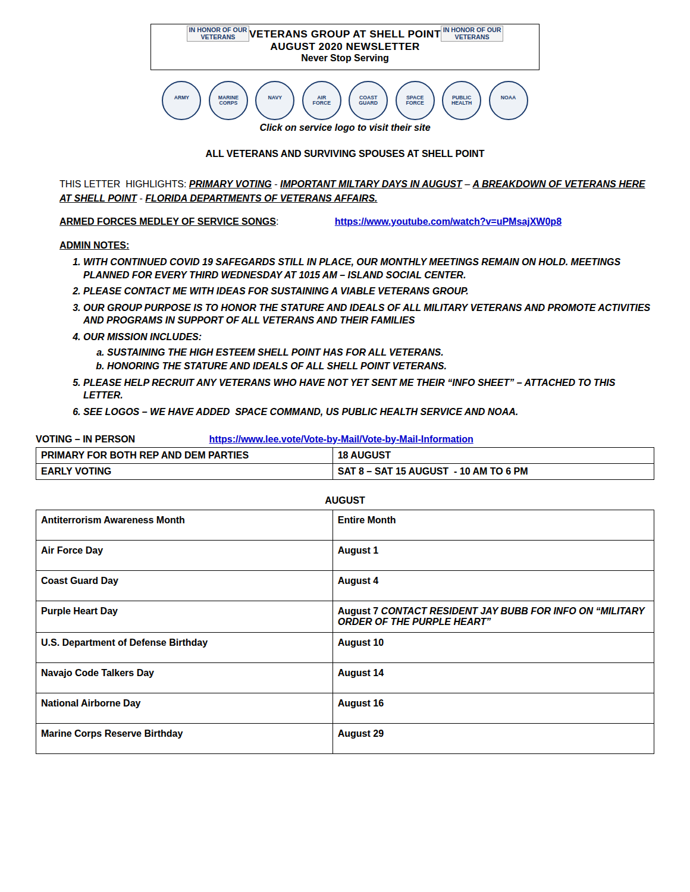IN HONOR OF OUR
VETERANS
IN HONOR OF OUR
VETERANS
VETERANS GROUP AT SHELL POINT
AUGUST 2020 NEWSLETTER
Never Stop Serving
ARMY
MARINE
CORPS
NAVY
AIR
FORCE
COAST
GUARD
SPACE
FORCE
PUBLIC
HEALTH
NOAA
Click on service logo to visit their site
ALL VETERANS AND SURVIVING SPOUSES AT SHELL POINT
THIS LETTER HIGHLIGHTS: PRIMARY VOTING - IMPORTANT MILTARY DAYS IN AUGUST – A BREAKDOWN OF VETERANS HERE AT SHELL POINT - FLORIDA DEPARTMENTS OF VETERANS AFFAIRS.
ARMED FORCES MEDLEY OF SERVICE SONGS: https://www.youtube.com/watch?v=uPMsajXW0p8
ADMIN NOTES:
WITH CONTINUED COVID 19 SAFEGARDS STILL IN PLACE, OUR MONTHLY MEETINGS REMAIN ON HOLD. MEETINGS PLANNED FOR EVERY THIRD WEDNESDAY AT 1015 AM – ISLAND SOCIAL CENTER.
PLEASE CONTACT ME WITH IDEAS FOR SUSTAINING A VIABLE VETERANS GROUP.
OUR GROUP PURPOSE IS TO HONOR THE STATURE AND IDEALS OF ALL MILITARY VETERANS AND PROMOTE ACTIVITIES AND PROGRAMS IN SUPPORT OF ALL VETERANS AND THEIR FAMILIES
OUR MISSION INCLUDES:
SUSTAINING THE HIGH ESTEEM SHELL POINT HAS FOR ALL VETERANS.
HONORING THE STATURE AND IDEALS OF ALL SHELL POINT VETERANS.
PLEASE HELP RECRUIT ANY VETERANS WHO HAVE NOT YET SENT ME THEIR “INFO SHEET” – ATTACHED TO THIS LETTER.
SEE LOGOS – WE HAVE ADDED SPACE COMMAND, US PUBLIC HEALTH SERVICE AND NOAA.
VOTING – IN PERSON https://www.lee.vote/Vote-by-Mail/Vote-by-Mail-Information
| PRIMARY FOR BOTH REP AND DEM PARTIES | 18 AUGUST |
| EARLY VOTING | SAT 8 – SAT 15 AUGUST - 10 AM TO 6 PM |
AUGUST
| Antiterrorism Awareness Month | Entire Month |
| Air Force Day | August 1 |
| Coast Guard Day | August 4 |
| Purple Heart Day | August 7 CONTACT RESIDENT JAY BUBB FOR INFO ON “MILITARY ORDER OF THE PURPLE HEART” |
| U.S. Department of Defense Birthday | August 10 |
| Navajo Code Talkers Day | August 14 |
| National Airborne Day | August 16 |
| Marine Corps Reserve Birthday | August 29 |